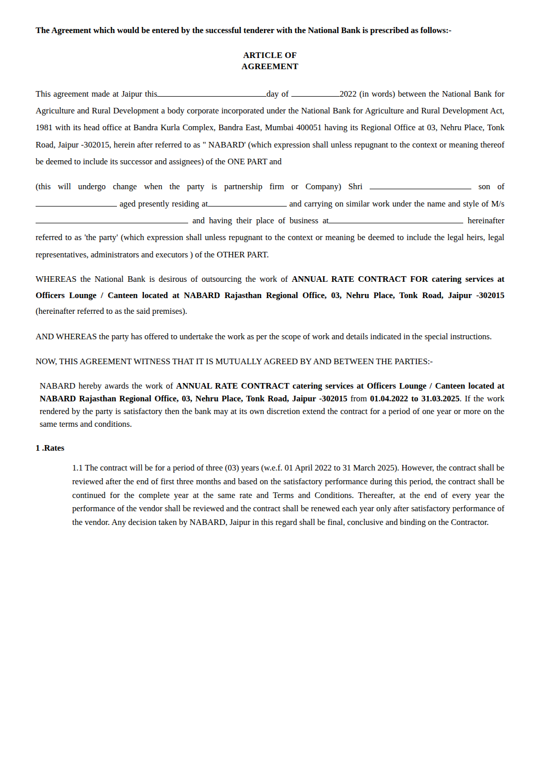The Agreement which would be entered by the successful tenderer with the National Bank is prescribed as follows:-
ARTICLE OF
AGREEMENT
This agreement made at Jaipur this day of 2022 (in words) between the National Bank for Agriculture and Rural Development a body corporate incorporated under the National Bank for Agriculture and Rural Development Act, 1981 with its head office at Bandra Kurla Complex, Bandra East, Mumbai 400051 having its Regional Office at 03, Nehru Place, Tonk Road, Jaipur -302015, herein after referred to as " NABARD' (which expression shall unless repugnant to the context or meaning thereof be deemed to include its successor and assignees) of the ONE PART and
(this will undergo change when the party is partnership firm or Company) Shri son of aged presently residing at and carrying on similar work under the name and style of M/s and having their place of business at hereinafter referred to as 'the party' (which expression shall unless repugnant to the context or meaning be deemed to include the legal heirs, legal representatives, administrators and executors ) of the OTHER PART.
WHEREAS the National Bank is desirous of outsourcing the work of ANNUAL RATE CONTRACT FOR catering services at Officers Lounge / Canteen located at NABARD Rajasthan Regional Office, 03, Nehru Place, Tonk Road, Jaipur -302015 (hereinafter referred to as the said premises).
AND WHEREAS the party has offered to undertake the work as per the scope of work and details indicated in the special instructions.
NOW, THIS AGREEMENT WITNESS THAT IT IS MUTUALLY AGREED BY AND BETWEEN THE PARTIES:-
NABARD hereby awards the work of ANNUAL RATE CONTRACT catering services at Officers Lounge / Canteen located at NABARD Rajasthan Regional Office, 03, Nehru Place, Tonk Road, Jaipur -302015 from 01.04.2022 to 31.03.2025. If the work rendered by the party is satisfactory then the bank may at its own discretion extend the contract for a period of one year or more on the same terms and conditions.
1 .Rates
1.1 The contract will be for a period of three (03) years (w.e.f. 01 April 2022 to 31 March 2025). However, the contract shall be reviewed after the end of first three months and based on the satisfactory performance during this period, the contract shall be continued for the complete year at the same rate and Terms and Conditions. Thereafter, at the end of every year the performance of the vendor shall be reviewed and the contract shall be renewed each year only after satisfactory performance of the vendor. Any decision taken by NABARD, Jaipur in this regard shall be final, conclusive and binding on the Contractor.